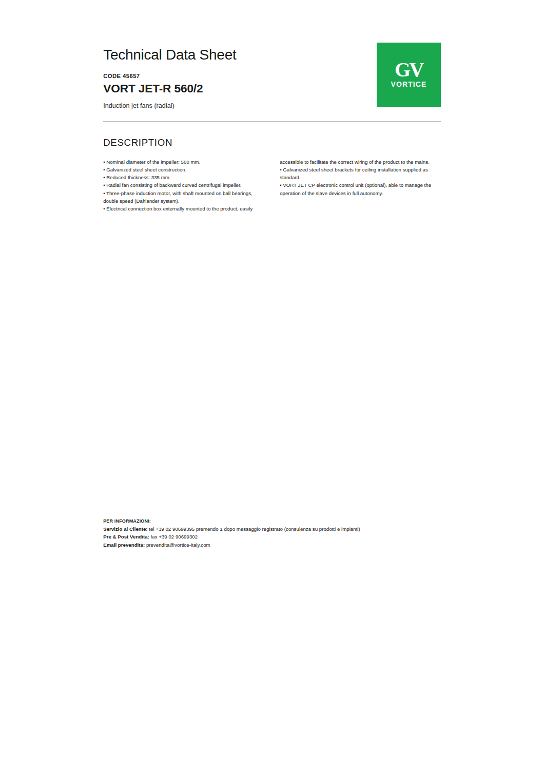Technical Data Sheet
CODE 45657
VORT JET-R 560/2
Induction jet fans (radial)
GV
VORTICE
DESCRIPTION
• Nominal diameter of the impeller: 500 mm.
• Galvanized steel sheet construction.
• Reduced thickness: 335 mm.
• Radial fan consisting of backward curved centrifugal impeller.
• Three-phase induction motor, with shaft mounted on ball bearings, double speed (Dahlander system).
• Electrical connection box externally mounted to the product, easily
accessible to facilitate the correct wiring of the product to the mains.
• Galvanized steel sheet brackets for ceiling installation supplied as standard.
• VORT JET CP electronic control unit (optional), able to manage the operation of the slave devices in full autonomy.
PER INFORMAZIONI:
Servizio al Cliente: tel +39 02 90699395 premendo 1 dopo messaggio registrato (consulenza su prodotti e impianti)
Pre & Post Vendita: fax +39 02 90699302
Email prevendita: prevendita@vortice-italy.com